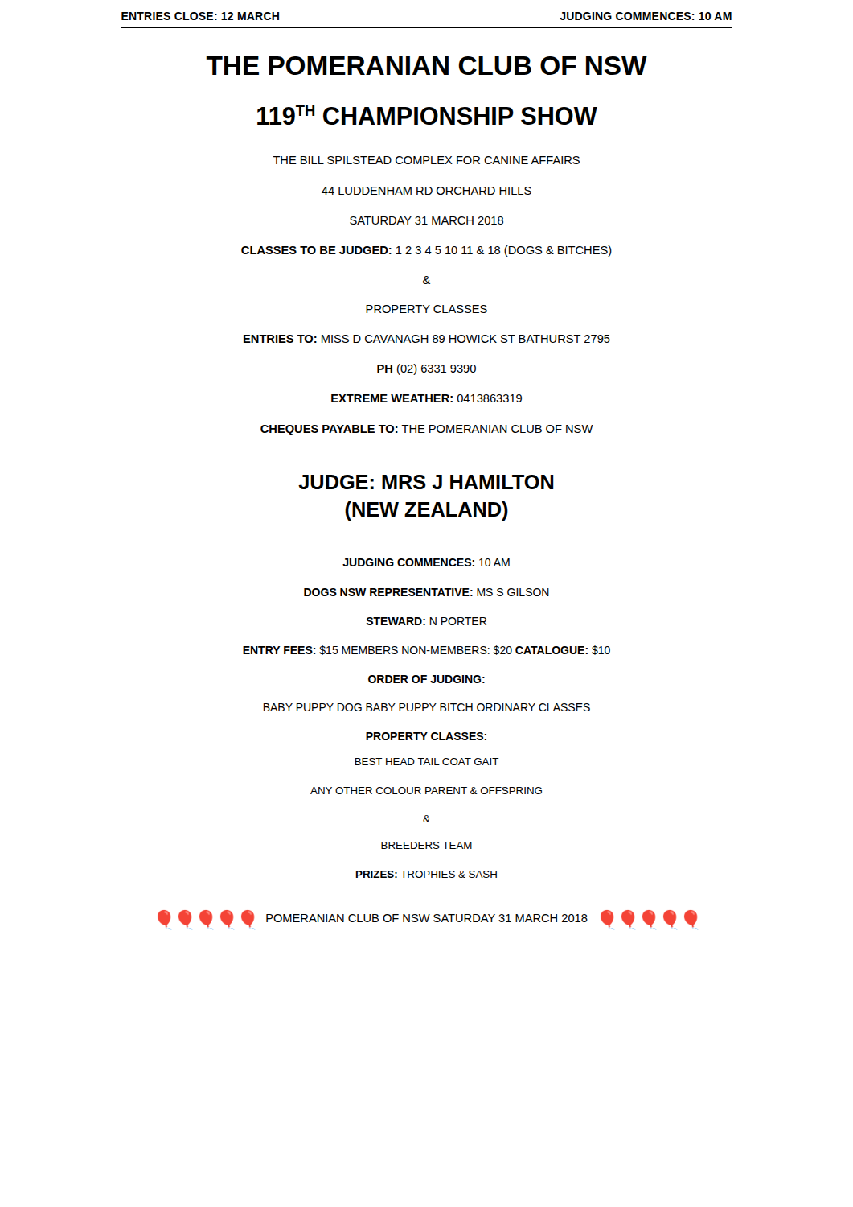ENTRIES CLOSE: 12 MARCH
JUDGING COMMENCES: 10 AM
THE POMERANIAN CLUB OF NSW
119TH CHAMPIONSHIP SHOW
THE BILL SPILSTEAD COMPLEX FOR CANINE AFFAIRS
44 LUDDENHAM RD ORCHARD HILLS
SATURDAY 31 MARCH 2018
CLASSES TO BE JUDGED: 1 2 3 4 5 10 11 & 18 (DOGS & BITCHES)
&
PROPERTY CLASSES
ENTRIES TO: MISS D CAVANAGH 89 HOWICK ST BATHURST 2795
PH (02) 6331 9390
EXTREME WEATHER: 0413863319
CHEQUES PAYABLE TO: THE POMERANIAN CLUB OF NSW
JUDGE: MRS J HAMILTON
(NEW ZEALAND)
JUDGING COMMENCES: 10 AM
DOGS NSW REPRESENTATIVE: MS S GILSON
STEWARD: N PORTER
ENTRY FEES: $15 MEMBERS NON-MEMBERS: $20 CATALOGUE: $10
ORDER OF JUDGING:
BABY PUPPY DOG BABY PUPPY BITCH ORDINARY CLASSES
PROPERTY CLASSES:
BEST HEAD TAIL COAT GAIT
ANY OTHER COLOUR PARENT & OFFSPRING
&
BREEDERS TEAM
PRIZES: TROPHIES & SASH
🎈🎈🎈🎈🎈
POMERANIAN CLUB OF NSW SATURDAY 31 MARCH 2018
🎈🎈🎈🎈🎈